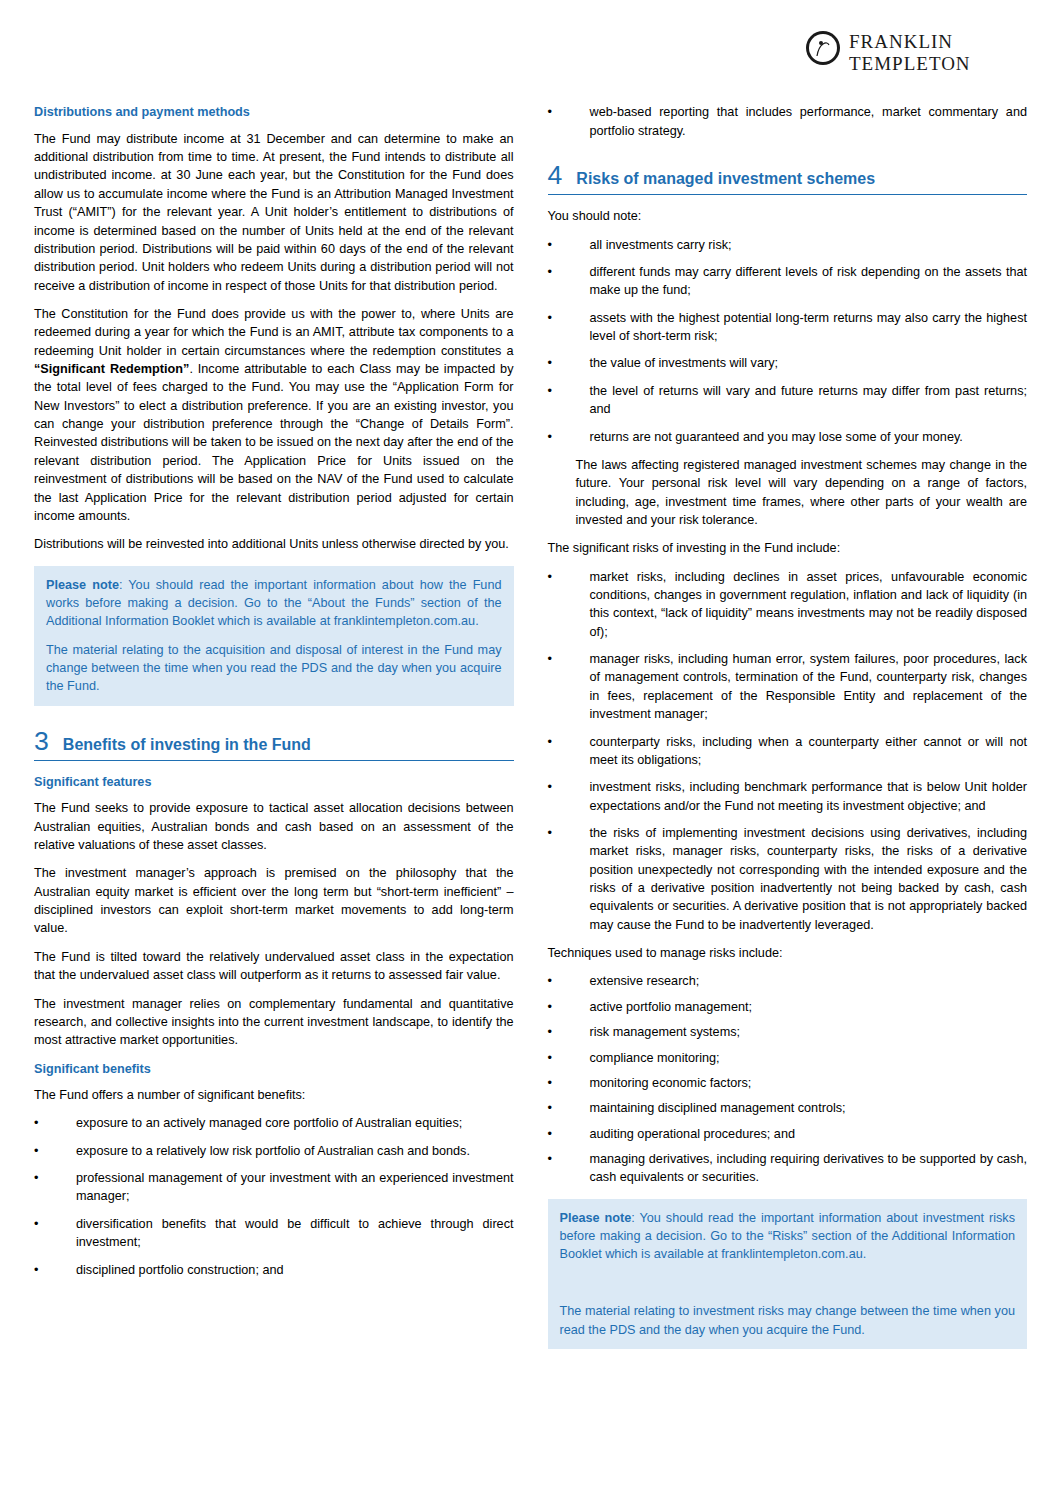FRANKLIN TEMPLETON
Distributions and payment methods
The Fund may distribute income at 31 December and can determine to make an additional distribution from time to time. At present, the Fund intends to distribute all undistributed income. at 30 June each year, but the Constitution for the Fund does allow us to accumulate income where the Fund is an Attribution Managed Investment Trust (“AMIT”) for the relevant year. A Unit holder’s entitlement to distributions of income is determined based on the number of Units held at the end of the relevant distribution period. Distributions will be paid within 60 days of the end of the relevant distribution period. Unit holders who redeem Units during a distribution period will not receive a distribution of income in respect of those Units for that distribution period.
The Constitution for the Fund does provide us with the power to, where Units are redeemed during a year for which the Fund is an AMIT, attribute tax components to a redeeming Unit holder in certain circumstances where the redemption constitutes a “Significant Redemption”. Income attributable to each Class may be impacted by the total level of fees charged to the Fund. You may use the “Application Form for New Investors” to elect a distribution preference. If you are an existing investor, you can change your distribution preference through the “Change of Details Form”. Reinvested distributions will be taken to be issued on the next day after the end of the relevant distribution period. The Application Price for Units issued on the reinvestment of distributions will be based on the NAV of the Fund used to calculate the last Application Price for the relevant distribution period adjusted for certain income amounts.
Distributions will be reinvested into additional Units unless otherwise directed by you.
Please note: You should read the important information about how the Fund works before making a decision. Go to the “About the Funds” section of the Additional Information Booklet which is available at franklintempleton.com.au.
The material relating to the acquisition and disposal of interest in the Fund may change between the time when you read the PDS and the day when you acquire the Fund.
3 Benefits of investing in the Fund
Significant features
The Fund seeks to provide exposure to tactical asset allocation decisions between Australian equities, Australian bonds and cash based on an assessment of the relative valuations of these asset classes.
The investment manager’s approach is premised on the philosophy that the Australian equity market is efficient over the long term but “short-term inefficient” – disciplined investors can exploit short-term market movements to add long-term value.
The Fund is tilted toward the relatively undervalued asset class in the expectation that the undervalued asset class will outperform as it returns to assessed fair value.
The investment manager relies on complementary fundamental and quantitative research, and collective insights into the current investment landscape, to identify the most attractive market opportunities.
Significant benefits
The Fund offers a number of significant benefits:
exposure to an actively managed core portfolio of Australian equities;
exposure to a relatively low risk portfolio of Australian cash and bonds.
professional management of your investment with an experienced investment manager;
diversification benefits that would be difficult to achieve through direct investment;
disciplined portfolio construction; and
web-based reporting that includes performance, market commentary and portfolio strategy.
4 Risks of managed investment schemes
You should note:
all investments carry risk;
different funds may carry different levels of risk depending on the assets that make up the fund;
assets with the highest potential long-term returns may also carry the highest level of short-term risk;
the value of investments will vary;
the level of returns will vary and future returns may differ from past returns; and
returns are not guaranteed and you may lose some of your money.
The laws affecting registered managed investment schemes may change in the future. Your personal risk level will vary depending on a range of factors, including, age, investment time frames, where other parts of your wealth are invested and your risk tolerance.
The significant risks of investing in the Fund include:
market risks, including declines in asset prices, unfavourable economic conditions, changes in government regulation, inflation and lack of liquidity (in this context, “lack of liquidity” means investments may not be readily disposed of);
manager risks, including human error, system failures, poor procedures, lack of management controls, termination of the Fund, counterparty risk, changes in fees, replacement of the Responsible Entity and replacement of the investment manager;
counterparty risks, including when a counterparty either cannot or will not meet its obligations;
investment risks, including benchmark performance that is below Unit holder expectations and/or the Fund not meeting its investment objective; and
the risks of implementing investment decisions using derivatives, including market risks, manager risks, counterparty risks, the risks of a derivative position unexpectedly not corresponding with the intended exposure and the risks of a derivative position inadvertently not being backed by cash, cash equivalents or securities. A derivative position that is not appropriately backed may cause the Fund to be inadvertently leveraged.
Techniques used to manage risks include:
extensive research;
active portfolio management;
risk management systems;
compliance monitoring;
monitoring economic factors;
maintaining disciplined management controls;
auditing operational procedures; and
managing derivatives, including requiring derivatives to be supported by cash, cash equivalents or securities.
Please note: You should read the important information about investment risks before making a decision. Go to the “Risks” section of the Additional Information Booklet which is available at franklintempleton.com.au.
The material relating to investment risks may change between the time when you read the PDS and the day when you acquire the Fund.